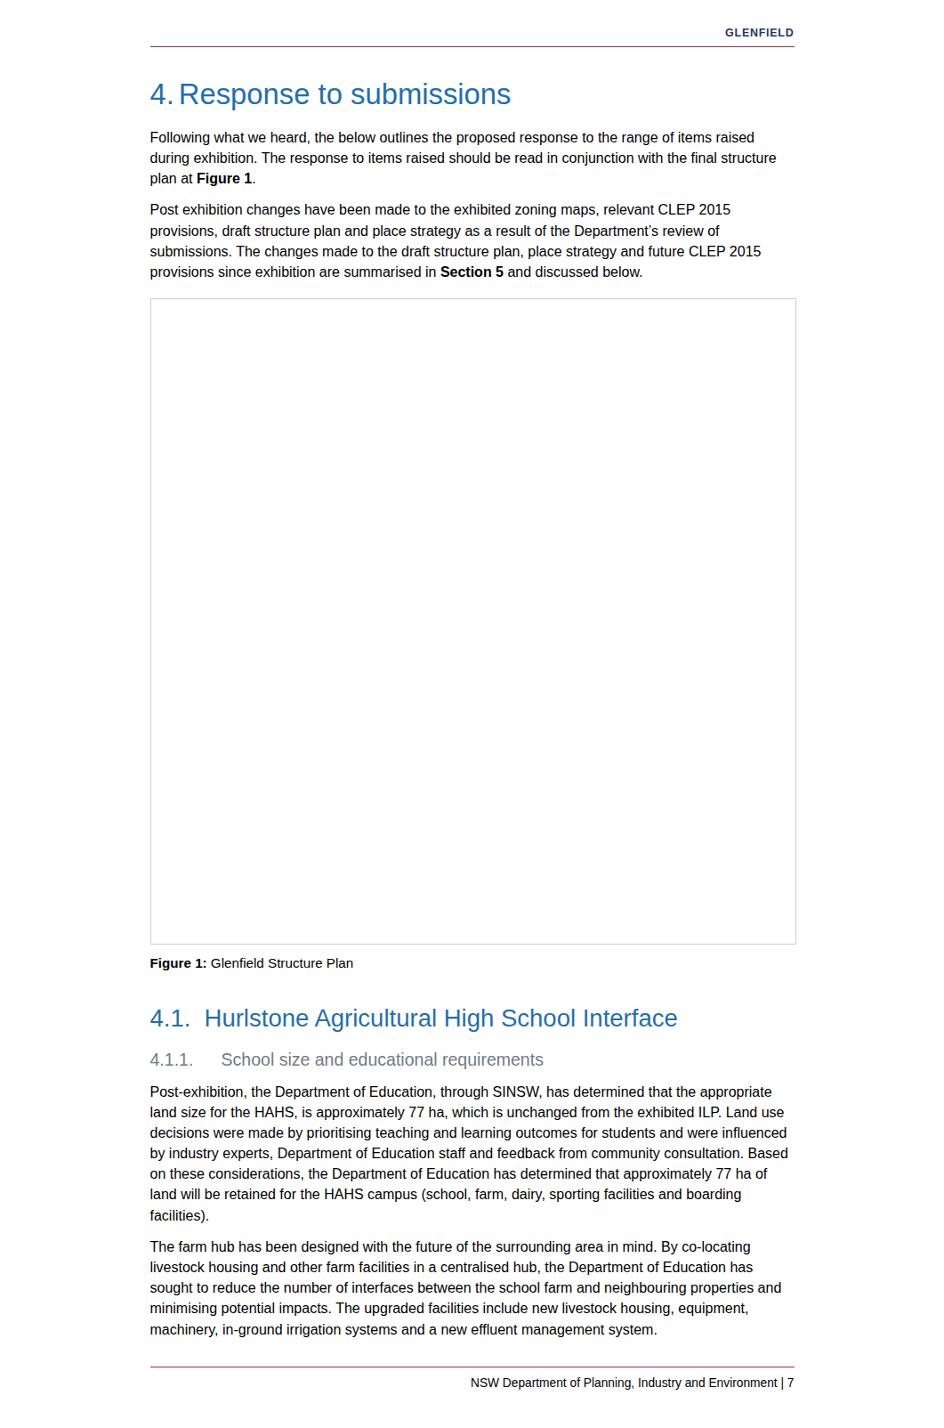GLENFIELD
4. Response to submissions
Following what we heard, the below outlines the proposed response to the range of items raised during exhibition. The response to items raised should be read in conjunction with the final structure plan at Figure 1.
Post exhibition changes have been made to the exhibited zoning maps, relevant CLEP 2015 provisions, draft structure plan and place strategy as a result of the Department’s review of submissions. The changes made to the draft structure plan, place strategy and future CLEP 2015 provisions since exhibition are summarised in Section 5 and discussed below.
Figure 1: Glenfield Structure Plan
4.1. Hurlstone Agricultural High School Interface
4.1.1. School size and educational requirements
Post-exhibition, the Department of Education, through SINSW, has determined that the appropriate land size for the HAHS, is approximately 77 ha, which is unchanged from the exhibited ILP. Land use decisions were made by prioritising teaching and learning outcomes for students and were influenced by industry experts, Department of Education staff and feedback from community consultation. Based on these considerations, the Department of Education has determined that approximately 77 ha of land will be retained for the HAHS campus (school, farm, dairy, sporting facilities and boarding facilities).
The farm hub has been designed with the future of the surrounding area in mind. By co-locating livestock housing and other farm facilities in a centralised hub, the Department of Education has sought to reduce the number of interfaces between the school farm and neighbouring properties and minimising potential impacts. The upgraded facilities include new livestock housing, equipment, machinery, in-ground irrigation systems and a new effluent management system.
NSW Department of Planning, Industry and Environment | 7